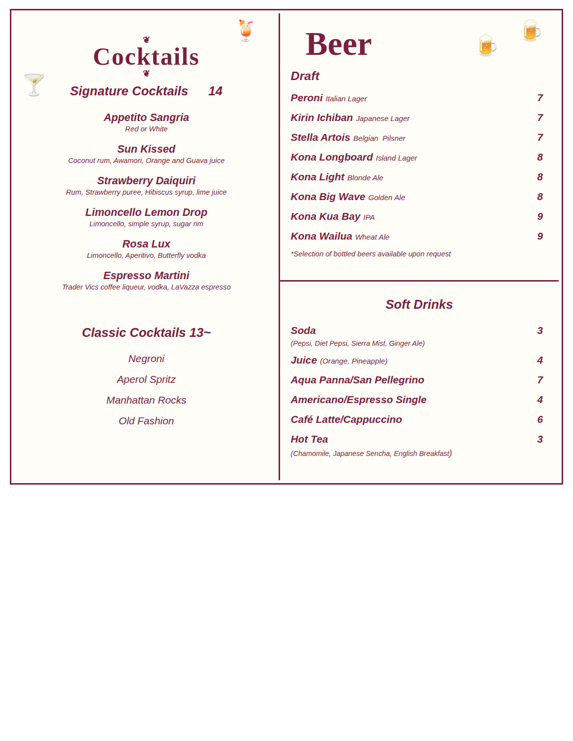🍸 🍹
Cocktails
Signature Cocktails 14
Appetito Sangria Red or White
Sun Kissed Coconut rum, Awamori, Orange and Guava juice
Strawberry Daiquiri Rum, Strawberry puree, Hibiscus syrup, lime juice
Limoncello Lemon Drop Limoncello, simple syrup, sugar rim
Rosa Lux Limoncello, Aperitivo, Butterfly vodka
Espresso Martini Trader Vics coffee liqueur, vodka, LaVazza espresso
Classic Cocktails 13~
Negroni
Aperol Spritz
Manhattan Rocks
Old Fashion
🍺 🍺
Beer
Draft
Peroni Italian Lager 7
Kirin Ichiban Japanese Lager 7
Stella Artois Belgian Pilsner 7
Kona Longboard Island Lager 8
Kona Light Blonde Ale 8
Kona Big Wave Golden Ale 8
Kona Kua Bay IPA 9
Kona Wailua Wheat Ale 9
*Selection of bottled beers available upon request
Soft Drinks
Soda 3
(Pepsi, Diet Pepsi, Sierra Mist, Ginger Ale)
Juice(Orange, Pineapple) 4
Aqua Panna/San Pellegrino 7
Americano/Espresso Single 4
Café Latte/Cappuccino 6
Hot Tea 3
(Chamomile, Japanese Sencha, English Breakfast)